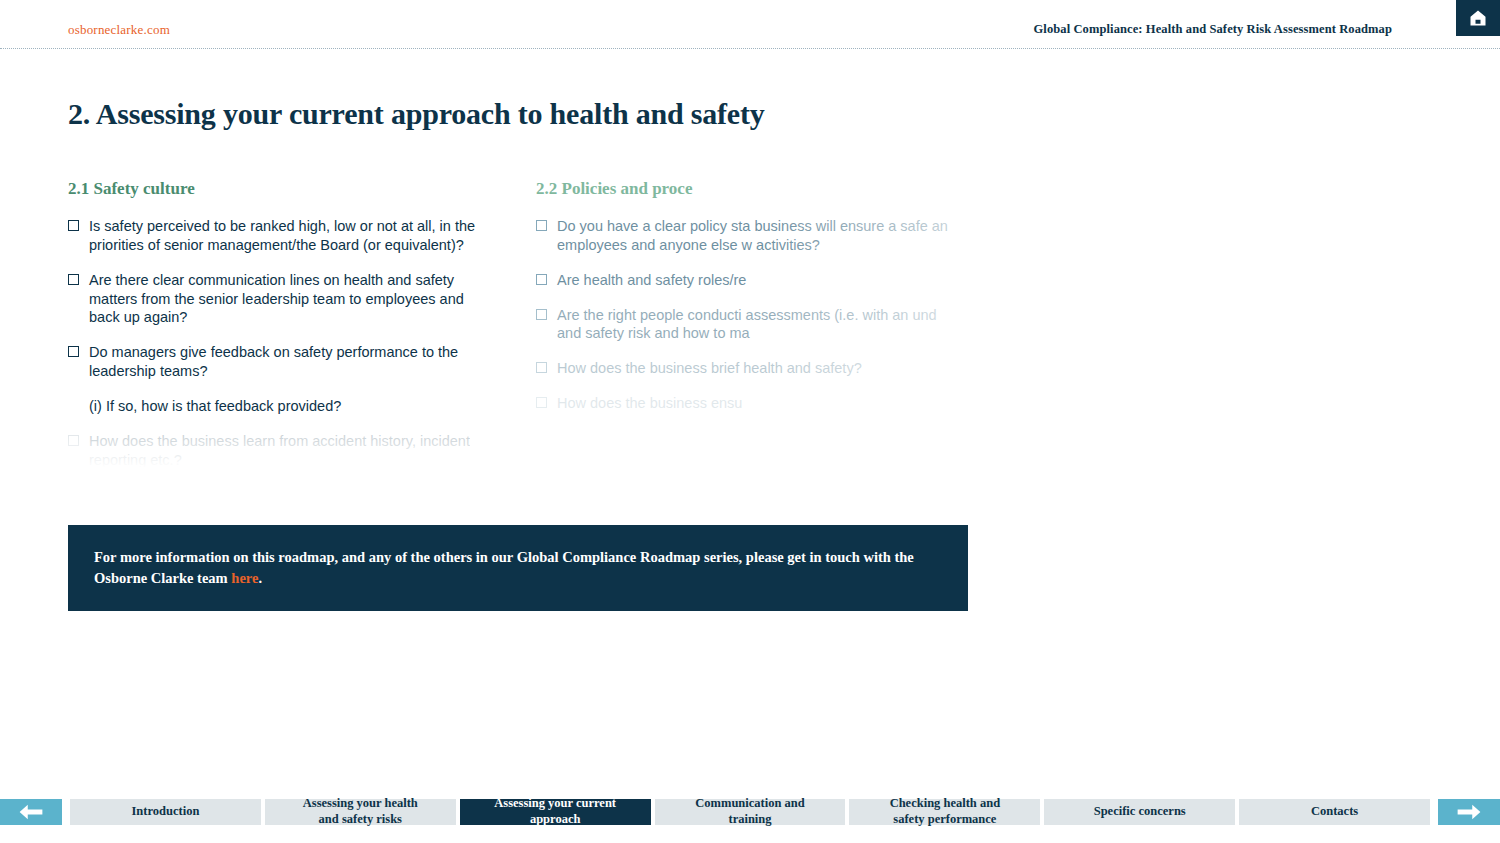osborneclarke.com
Global Compliance: Health and Safety Risk Assessment Roadmap
2. Assessing your current approach to health and safety
2.1 Safety culture
Is safety perceived to be ranked high, low or not at all, in the priorities of senior management/the Board (or equivalent)?
Are there clear communication lines on health and safety matters from the senior leadership team to employees and back up again?
Do managers give feedback on safety performance to the leadership teams?
(i) If so, how is that feedback provided?
How does the business learn from accident history, incident reporting etc.?
2.2 Policies and proce
Do you have a clear policy sta business will ensure a safe an employees and anyone else w activities?
Are health and safety roles/re
Are the right people conducti assessments (i.e. with an und and safety risk and how to ma
How does the business brief health and safety?
How does the business ensu
For more information on this roadmap, and any of the others in our Global Compliance Roadmap series, please get in touch with the Osborne Clarke team here.
Introduction
Assessing your health
and safety risks
Assessing your current
approach
Communication and
training
Checking health and
safety performance
Specific concerns
Contacts